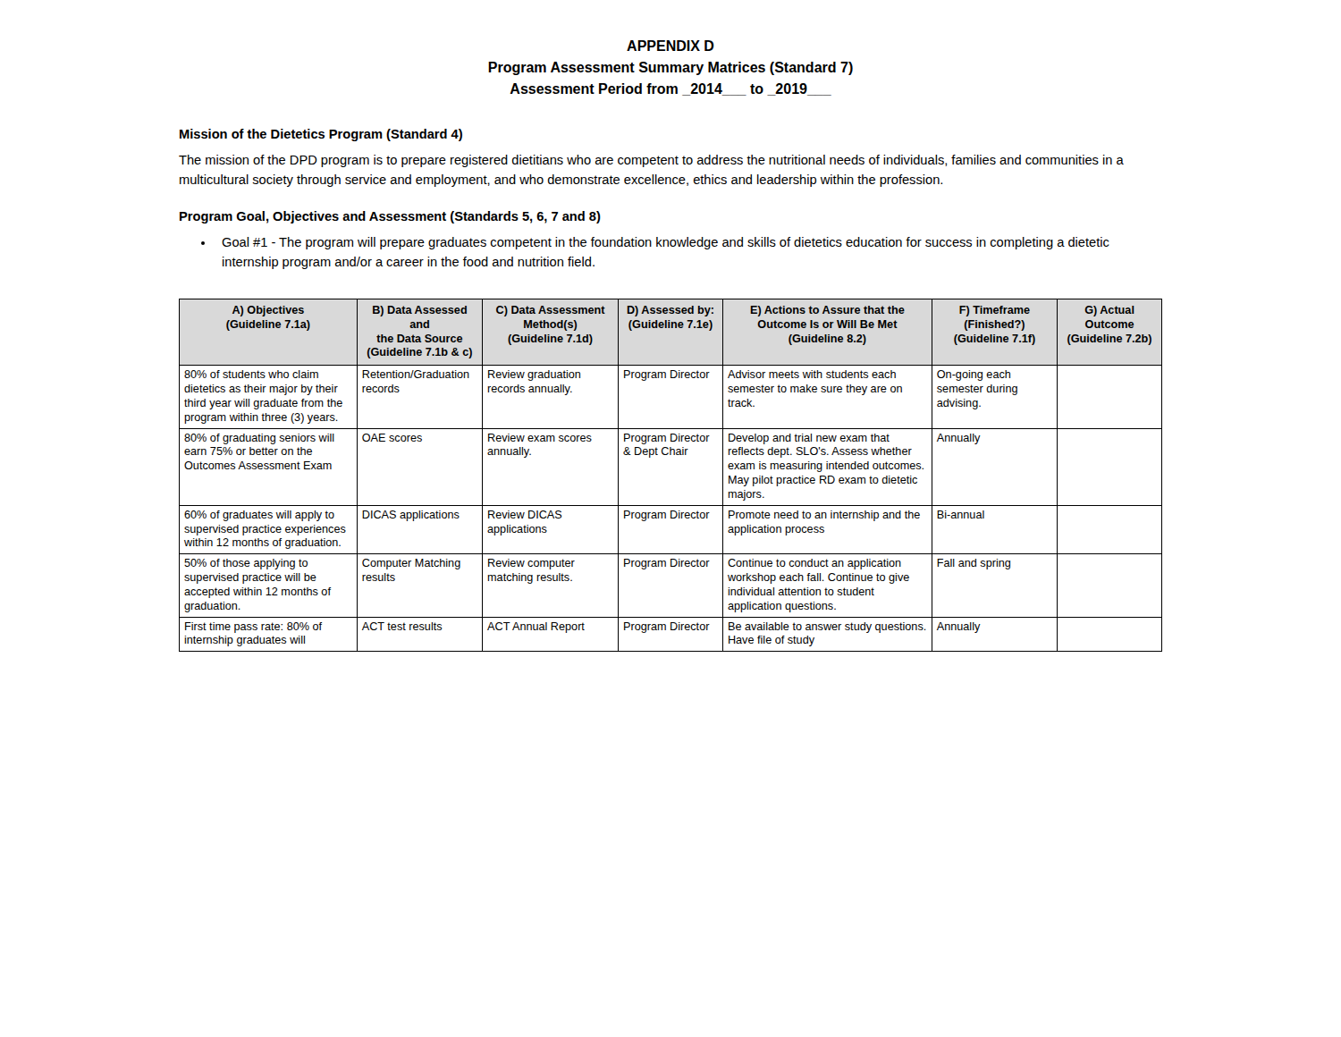APPENDIX D
Program Assessment Summary Matrices (Standard 7)
Assessment Period from _2014___ to _2019___
Mission of the Dietetics Program (Standard 4)
The mission of the DPD program is to prepare registered dietitians who are competent to address the nutritional needs of individuals, families and communities in a multicultural society through service and employment, and who demonstrate excellence, ethics and leadership within the profession.
Program Goal, Objectives and Assessment (Standards 5, 6, 7 and 8)
Goal #1 - The program will prepare graduates competent in the foundation knowledge and skills of dietetics education for success in completing a dietetic internship program and/or a career in the food and nutrition field.
| A) Objectives (Guideline 7.1a) | B) Data Assessed and the Data Source (Guideline 7.1b & c) | C) Data Assessment Method(s) (Guideline 7.1d) | D) Assessed by: (Guideline 7.1e) | E) Actions to Assure that the Outcome Is or Will Be Met (Guideline 8.2) | F) Timeframe (Finished?) (Guideline 7.1f) | G) Actual Outcome (Guideline 7.2b) |
| --- | --- | --- | --- | --- | --- | --- |
| 80% of students who claim dietetics as their major by their third year will graduate from the program within three (3) years. | Retention/Graduation records | Review graduation records annually. | Program Director | Advisor meets with students each semester to make sure they are on track. | On-going each semester during advising. | |
| 80% of graduating seniors will earn 75% or better on the Outcomes Assessment Exam | OAE scores | Review exam scores annually. | Program Director & Dept Chair | Develop and trial new exam that reflects dept. SLO's. Assess whether exam is measuring intended outcomes. May pilot practice RD exam to dietetic majors. | Annually | |
| 60% of graduates will apply to supervised practice experiences within 12 months of graduation. | DICAS applications | Review DICAS applications | Program Director | Promote need to an internship and the application process | Bi-annual | |
| 50% of those applying to supervised practice will be accepted within 12 months of graduation. | Computer Matching results | Review computer matching results. | Program Director | Continue to conduct an application workshop each fall. Continue to give individual attention to student application questions. | Fall and spring | |
| First time pass rate: 80% of internship graduates will | ACT test results | ACT Annual Report | Program Director | Be available to answer study questions. Have file of study | Annually | |